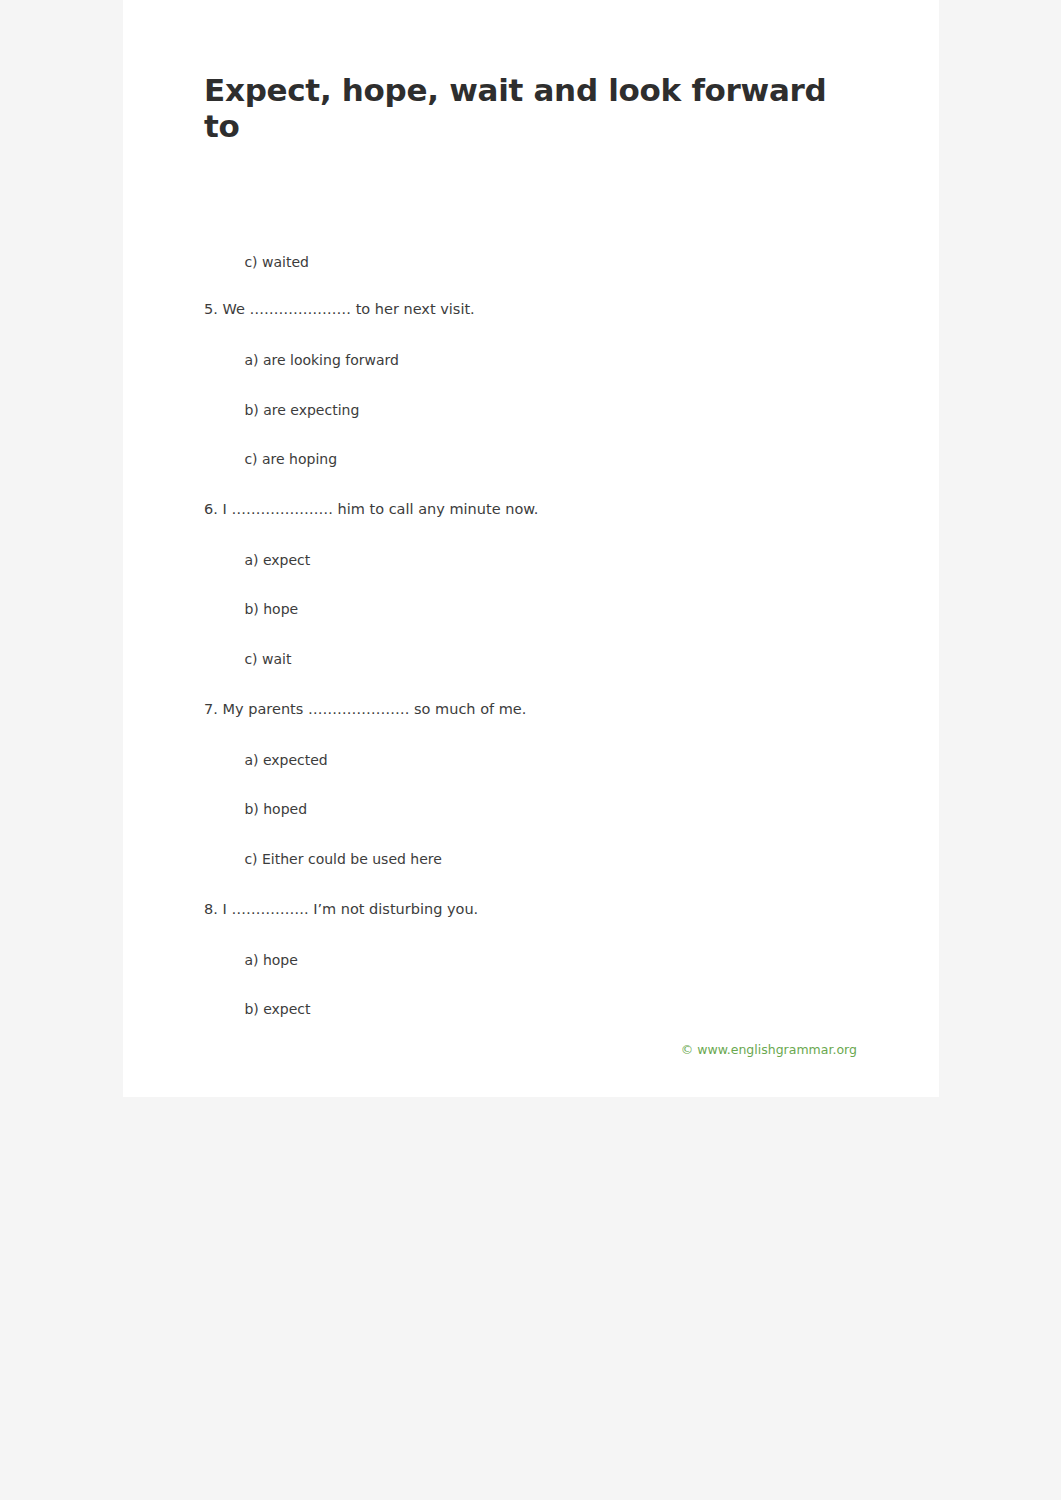Expect, hope, wait and look forward to
c) waited
5. We ………………… to her next visit.
a) are looking forward
b) are expecting
c) are hoping
6. I ………………… him to call any minute now.
a) expect
b) hope
c) wait
7. My parents ………………… so much of me.
a) expected
b) hoped
c) Either could be used here
8. I ……………. I’m not disturbing you.
a) hope
b) expect
© www.englishgrammar.org